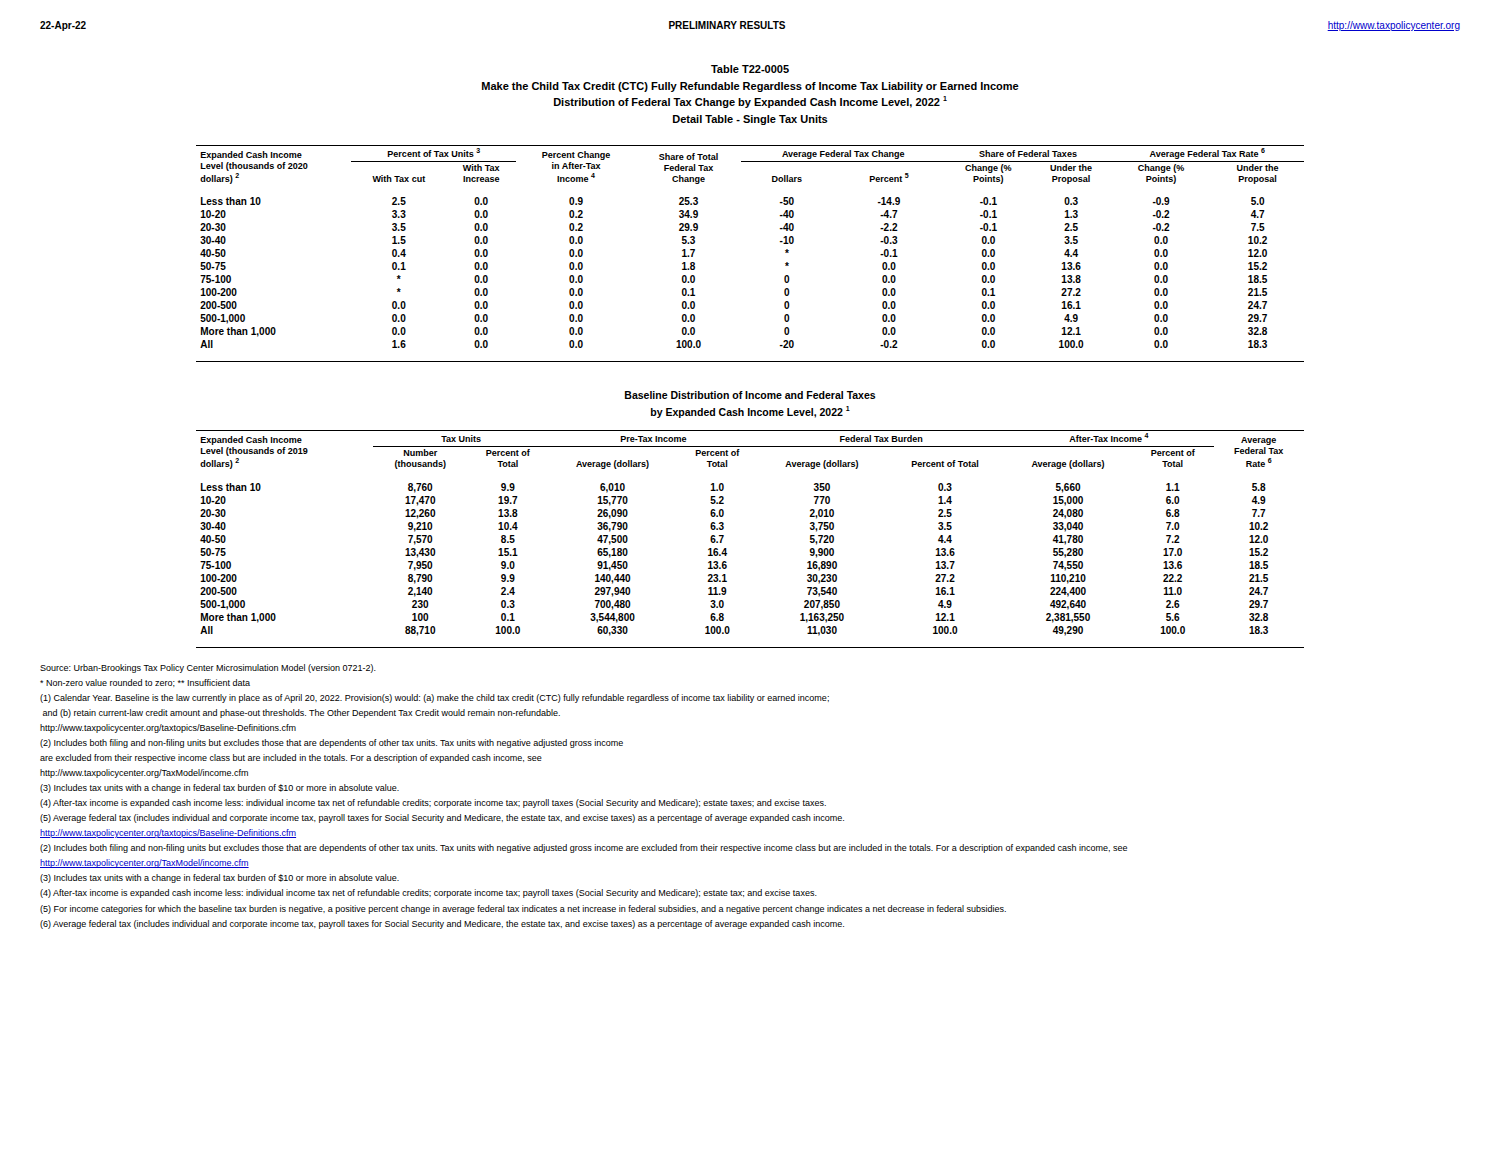22-Apr-22
PRELIMINARY RESULTS
http://www.taxpolicycenter.org
Table T22-0005
Make the Child Tax Credit (CTC) Fully Refundable Regardless of Income Tax Liability or Earned Income
Distribution of Federal Tax Change by Expanded Cash Income Level, 2022 1
Detail Table - Single Tax Units
| Expanded Cash Income Level (thousands of 2020 dollars) 2 | Percent of Tax Units 3 | Percent Change in After-Tax Income 4 | Share of Total Federal Tax Change | Average Federal Tax Change | Share of Federal Taxes | Average Federal Tax Rate 6 |
| --- | --- | --- | --- | --- | --- | --- |
| With Tax cut | With Tax Increase | Dollars | Percent 5 | Change (% Points) | Under the Proposal | Change (% Points) | Under the Proposal |
| Less than 10 | 2.5 | 0.0 | 0.9 | 25.3 | -50 | -14.9 | -0.1 | 0.3 | -0.9 | 5.0 |
| 10-20 | 3.3 | 0.0 | 0.2 | 34.9 | -40 | -4.7 | -0.1 | 1.3 | -0.2 | 4.7 |
| 20-30 | 3.5 | 0.0 | 0.2 | 29.9 | -40 | -2.2 | -0.1 | 2.5 | -0.2 | 7.5 |
| 30-40 | 1.5 | 0.0 | 0.0 | 5.3 | -10 | -0.3 | 0.0 | 3.5 | 0.0 | 10.2 |
| 40-50 | 0.4 | 0.0 | 0.0 | 1.7 | * | -0.1 | 0.0 | 4.4 | 0.0 | 12.0 |
| 50-75 | 0.1 | 0.0 | 0.0 | 1.8 | * | 0.0 | 0.0 | 13.6 | 0.0 | 15.2 |
| 75-100 | * | 0.0 | 0.0 | 0.0 | 0 | 0.0 | 0.0 | 13.8 | 0.0 | 18.5 |
| 100-200 | * | 0.0 | 0.0 | 0.1 | 0 | 0.0 | 0.1 | 27.2 | 0.0 | 21.5 |
| 200-500 | 0.0 | 0.0 | 0.0 | 0.0 | 0 | 0.0 | 0.0 | 16.1 | 0.0 | 24.7 |
| 500-1,000 | 0.0 | 0.0 | 0.0 | 0.0 | 0 | 0.0 | 0.0 | 4.9 | 0.0 | 29.7 |
| More than 1,000 | 0.0 | 0.0 | 0.0 | 0.0 | 0 | 0.0 | 0.0 | 12.1 | 0.0 | 32.8 |
| All | 1.6 | 0.0 | 0.0 | 100.0 | -20 | -0.2 | 0.0 | 100.0 | 0.0 | 18.3 |
Baseline Distribution of Income and Federal Taxes
by Expanded Cash Income Level, 2022 1
| Expanded Cash Income Level (thousands of 2019 dollars) 2 | Tax Units | Pre-Tax Income | Federal Tax Burden | After-Tax Income 4 | Average Federal Tax Rate 6 |
| --- | --- | --- | --- | --- | --- |
| Number (thousands) | Percent of Total | Average (dollars) | Percent of Total | Average (dollars) | Percent of Total | Average (dollars) | Percent of Total |
| Less than 10 | 8,760 | 9.9 | 6,010 | 1.0 | 350 | 0.3 | 5,660 | 1.1 | 5.8 |
| 10-20 | 17,470 | 19.7 | 15,770 | 5.2 | 770 | 1.4 | 15,000 | 6.0 | 4.9 |
| 20-30 | 12,260 | 13.8 | 26,090 | 6.0 | 2,010 | 2.5 | 24,080 | 6.8 | 7.7 |
| 30-40 | 9,210 | 10.4 | 36,790 | 6.3 | 3,750 | 3.5 | 33,040 | 7.0 | 10.2 |
| 40-50 | 7,570 | 8.5 | 47,500 | 6.7 | 5,720 | 4.4 | 41,780 | 7.2 | 12.0 |
| 50-75 | 13,430 | 15.1 | 65,180 | 16.4 | 9,900 | 13.6 | 55,280 | 17.0 | 15.2 |
| 75-100 | 7,950 | 9.0 | 91,450 | 13.6 | 16,890 | 13.7 | 74,550 | 13.6 | 18.5 |
| 100-200 | 8,790 | 9.9 | 140,440 | 23.1 | 30,230 | 27.2 | 110,210 | 22.2 | 21.5 |
| 200-500 | 2,140 | 2.4 | 297,940 | 11.9 | 73,540 | 16.1 | 224,400 | 11.0 | 24.7 |
| 500-1,000 | 230 | 0.3 | 700,480 | 3.0 | 207,850 | 4.9 | 492,640 | 2.6 | 29.7 |
| More than 1,000 | 100 | 0.1 | 3,544,800 | 6.8 | 1,163,250 | 12.1 | 2,381,550 | 5.6 | 32.8 |
| All | 88,710 | 100.0 | 60,330 | 100.0 | 11,030 | 100.0 | 49,290 | 100.0 | 18.3 |
Source: Urban-Brookings Tax Policy Center Microsimulation Model (version 0721-2).
* Non-zero value rounded to zero; ** Insufficient data
(1) Calendar Year. Baseline is the law currently in place as of April 20, 2022. Provision(s) would: (a) make the child tax credit (CTC) fully refundable regardless of income tax liability or earned income;
and (b) retain current-law credit amount and phase-out thresholds. The Other Dependent Tax Credit would remain non-refundable.
http://www.taxpolicycenter.org/taxtopics/Baseline-Definitions.cfm
(2) Includes both filing and non-filing units but excludes those that are dependents of other tax units. Tax units with negative adjusted gross income
are excluded from their respective income class but are included in the totals. For a description of expanded cash income, see
http://www.taxpolicycenter.org/TaxModel/income.cfm
(3) Includes tax units with a change in federal tax burden of $10 or more in absolute value.
(4) After-tax income is expanded cash income less: individual income tax net of refundable credits; corporate income tax; payroll taxes (Social Security and Medicare); estate taxes; and excise taxes.
(5) Average federal tax (includes individual and corporate income tax, payroll taxes for Social Security and Medicare, the estate tax, and excise taxes) as a percentage of average expanded cash income.
http://www.taxpolicycenter.org/taxtopics/Baseline-Definitions.cfm
(2) Includes both filing and non-filing units but excludes those that are dependents of other tax units. Tax units with negative adjusted gross income are excluded from their respective income class but are included in the totals. For a description of expanded cash income, see
http://www.taxpolicycenter.org/TaxModel/income.cfm
(3) Includes tax units with a change in federal tax burden of $10 or more in absolute value.
(4) After-tax income is expanded cash income less: individual income tax net of refundable credits; corporate income tax; payroll taxes (Social Security and Medicare); estate tax; and excise taxes.
(5) For income categories for which the baseline tax burden is negative, a positive percent change in average federal tax indicates a net increase in federal subsidies, and a negative percent change indicates a net decrease in federal subsidies.
(6) Average federal tax (includes individual and corporate income tax, payroll taxes for Social Security and Medicare, the estate tax, and excise taxes) as a percentage of average expanded cash income.